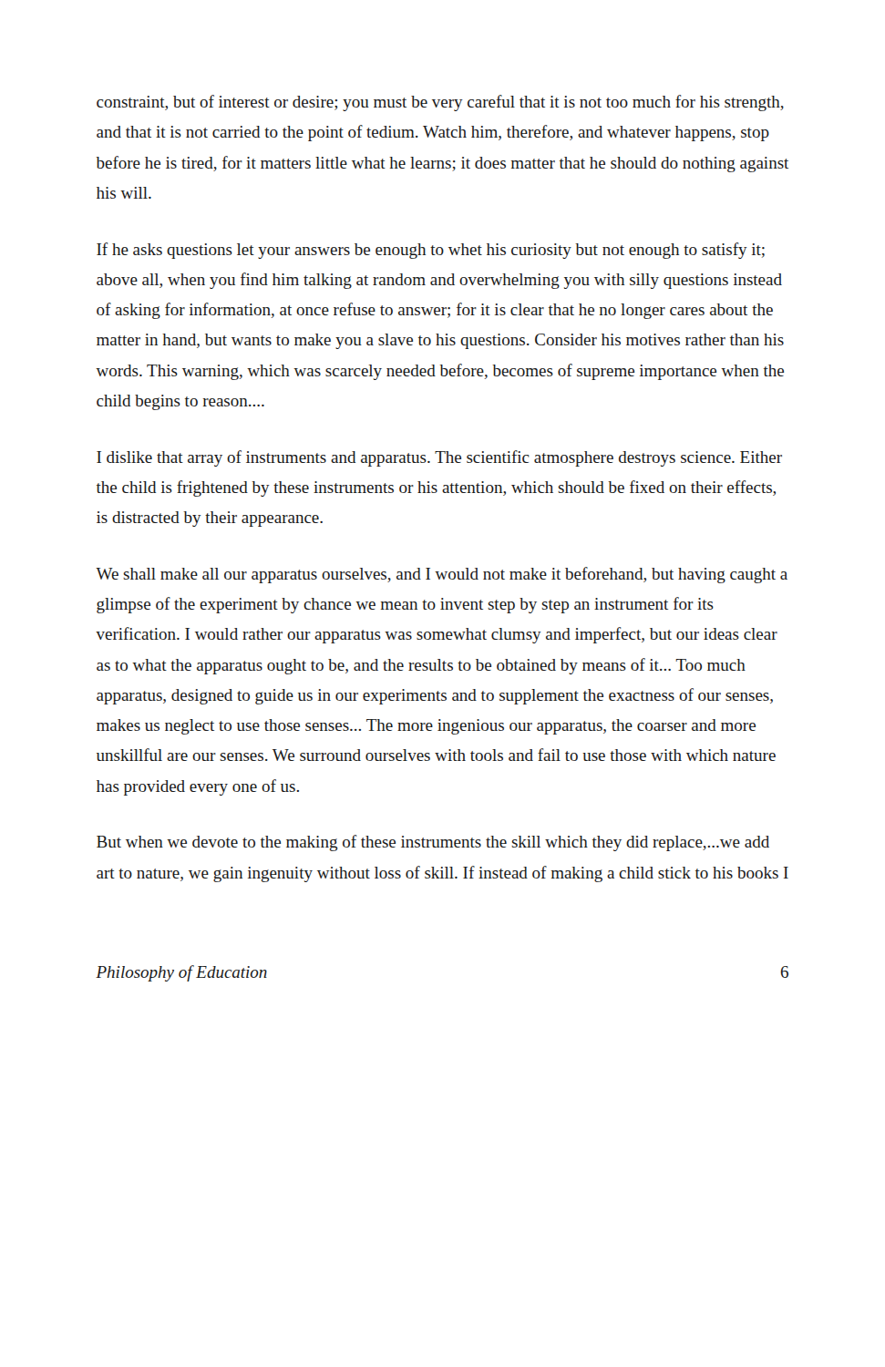constraint, but of interest or desire; you must be very careful that it is not too much for his strength, and that it is not carried to the point of tedium. Watch him, therefore, and whatever happens, stop before he is tired, for it matters little what he learns; it does matter that he should do nothing against his will.
If he asks questions let your answers be enough to whet his curiosity but not enough to satisfy it; above all, when you find him talking at random and overwhelming you with silly questions instead of asking for information, at once refuse to answer; for it is clear that he no longer cares about the matter in hand, but wants to make you a slave to his questions. Consider his motives rather than his words. This warning, which was scarcely needed before, becomes of supreme importance when the child begins to reason....
I dislike that array of instruments and apparatus. The scientific atmosphere destroys science. Either the child is frightened by these instruments or his attention, which should be fixed on their effects, is distracted by their appearance.
We shall make all our apparatus ourselves, and I would not make it beforehand, but having caught a glimpse of the experiment by chance we mean to invent step by step an instrument for its verification. I would rather our apparatus was somewhat clumsy and imperfect, but our ideas clear as to what the apparatus ought to be, and the results to be obtained by means of it... Too much apparatus, designed to guide us in our experiments and to supplement the exactness of our senses, makes us neglect to use those senses... The more ingenious our apparatus, the coarser and more unskillful are our senses. We surround ourselves with tools and fail to use those with which nature has provided every one of us.
But when we devote to the making of these instruments the skill which they did replace,...we add art to nature, we gain ingenuity without loss of skill. If instead of making a child stick to his books I
Philosophy of Education 6